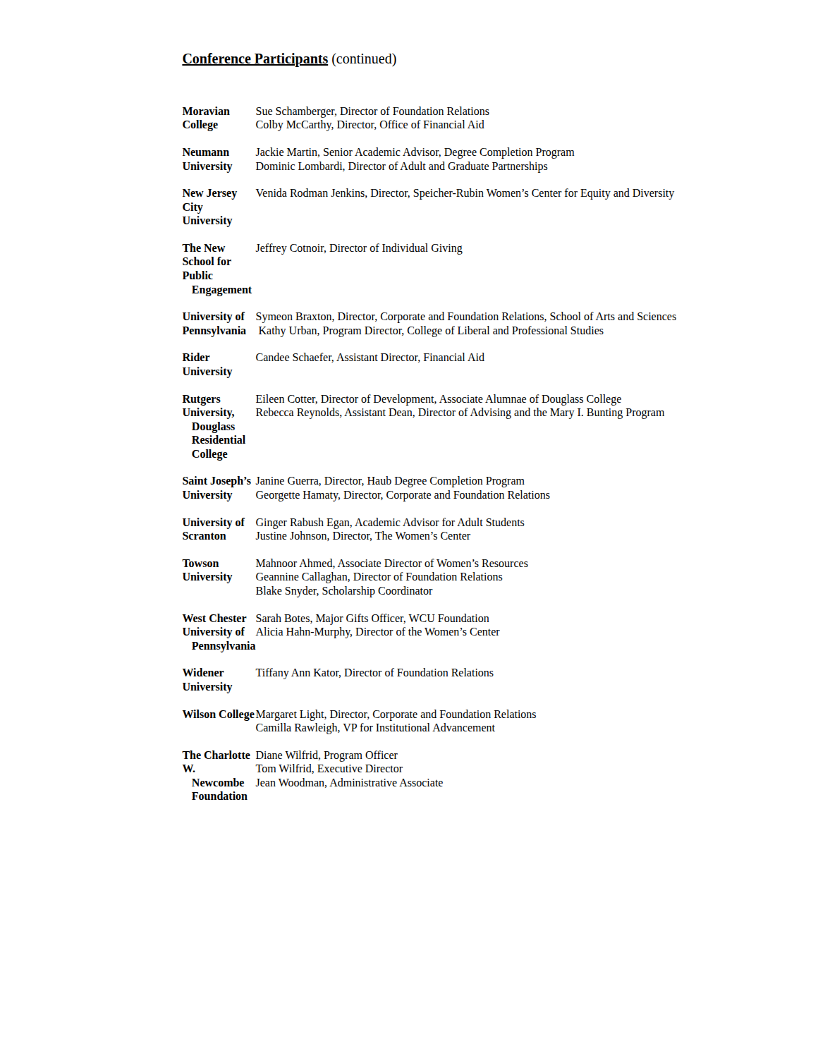Conference Participants (continued)
| Moravian College | Sue Schamberger, Director of Foundation Relations Colby McCarthy, Director, Office of Financial Aid |
| Neumann University | Jackie Martin, Senior Academic Advisor, Degree Completion Program Dominic Lombardi, Director of Adult and Graduate Partnerships |
| New Jersey City University | Venida Rodman Jenkins, Director, Speicher-Rubin Women’s Center for Equity and Diversity |
| The New School for Public Engagement | Jeffrey Cotnoir, Director of Individual Giving |
| University of Pennsylvania | Symeon Braxton, Director, Corporate and Foundation Relations, School of Arts and Sciences Kathy Urban, Program Director, College of Liberal and Professional Studies |
| Rider University | Candee Schaefer, Assistant Director, Financial Aid |
| Rutgers University, Douglass Residential College | Eileen Cotter, Director of Development, Associate Alumnae of Douglass College Rebecca Reynolds, Assistant Dean, Director of Advising and the Mary I. Bunting Program |
| Saint Joseph’s University | Janine Guerra, Director, Haub Degree Completion Program Georgette Hamaty, Director, Corporate and Foundation Relations |
| University of Scranton | Ginger Rabush Egan, Academic Advisor for Adult Students Justine Johnson, Director, The Women’s Center |
| Towson University | Mahnoor Ahmed, Associate Director of Women’s Resources Geannine Callaghan, Director of Foundation Relations Blake Snyder, Scholarship Coordinator |
| West Chester University of Pennsylvania | Sarah Botes, Major Gifts Officer, WCU Foundation Alicia Hahn-Murphy, Director of the Women’s Center |
| Widener University | Tiffany Ann Kator, Director of Foundation Relations |
| Wilson College | Margaret Light, Director, Corporate and Foundation Relations Camilla Rawleigh, VP for Institutional Advancement |
| The Charlotte W. Newcombe Foundation | Diane Wilfrid, Program Officer Tom Wilfrid, Executive Director Jean Woodman, Administrative Associate |